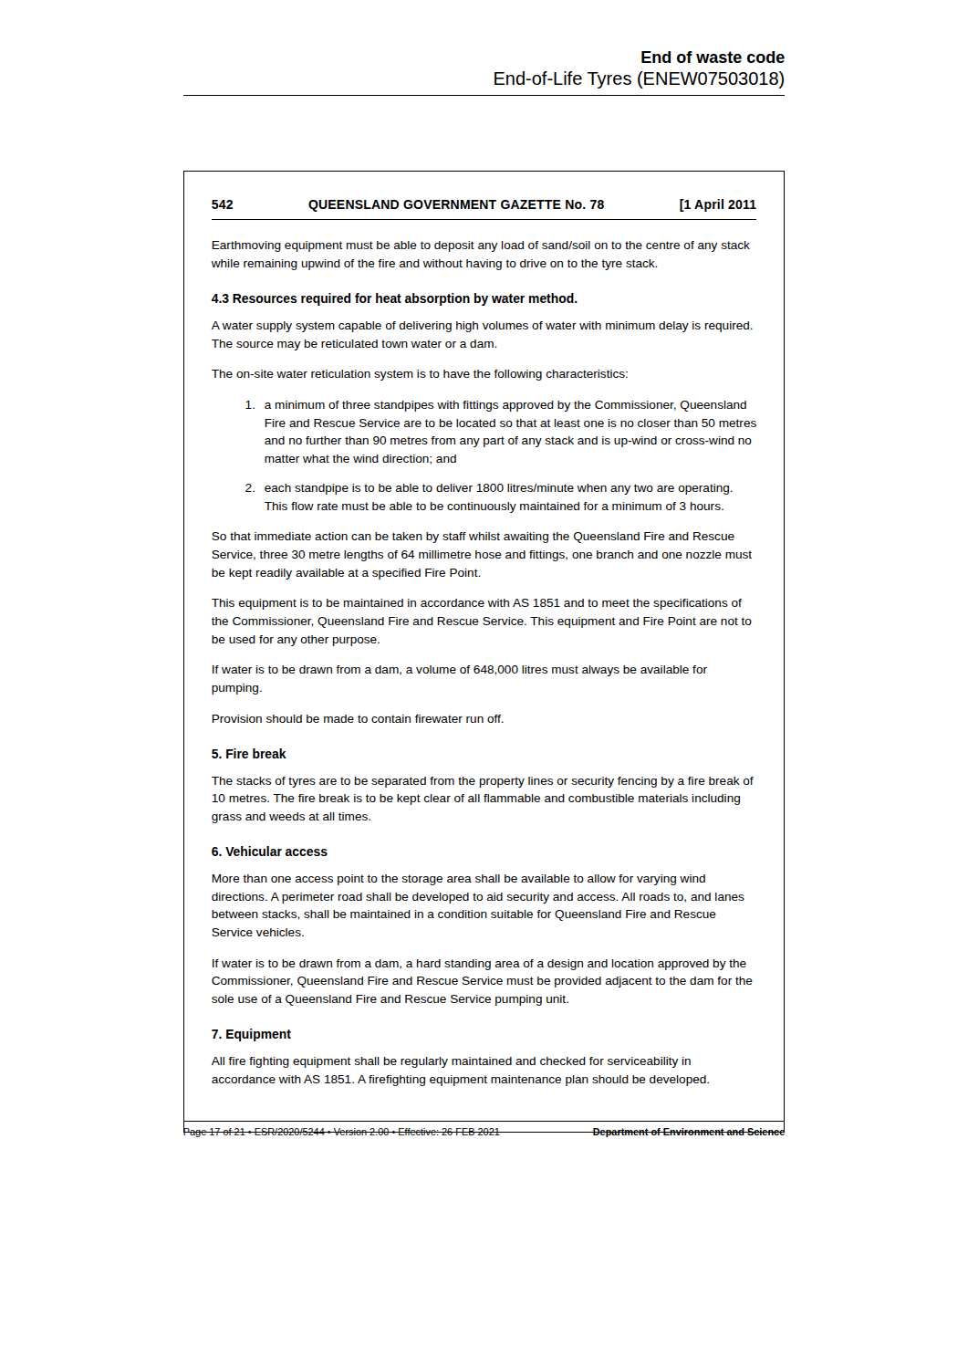End of waste code
End-of-Life Tyres (ENEW07503018)
542 QUEENSLAND GOVERNMENT GAZETTE No. 78 [1 April 2011
Earthmoving equipment must be able to deposit any load of sand/soil on to the centre of any stack while remaining upwind of the fire and without having to drive on to the tyre stack.
4.3 Resources required for heat absorption by water method.
A water supply system capable of delivering high volumes of water with minimum delay is required. The source may be reticulated town water or a dam.
The on-site water reticulation system is to have the following characteristics:
a minimum of three standpipes with fittings approved by the Commissioner, Queensland Fire and Rescue Service are to be located so that at least one is no closer than 50 metres and no further than 90 metres from any part of any stack and is up-wind or cross-wind no matter what the wind direction; and
each standpipe is to be able to deliver 1800 litres/minute when any two are operating. This flow rate must be able to be continuously maintained for a minimum of 3 hours.
So that immediate action can be taken by staff whilst awaiting the Queensland Fire and Rescue Service, three 30 metre lengths of 64 millimetre hose and fittings, one branch and one nozzle must be kept readily available at a specified Fire Point.
This equipment is to be maintained in accordance with AS 1851 and to meet the specifications of the Commissioner, Queensland Fire and Rescue Service. This equipment and Fire Point are not to be used for any other purpose.
If water is to be drawn from a dam, a volume of 648,000 litres must always be available for pumping.
Provision should be made to contain firewater run off.
5. Fire break
The stacks of tyres are to be separated from the property lines or security fencing by a fire break of 10 metres. The fire break is to be kept clear of all flammable and combustible materials including grass and weeds at all times.
6. Vehicular access
More than one access point to the storage area shall be available to allow for varying wind directions. A perimeter road shall be developed to aid security and access. All roads to, and lanes between stacks, shall be maintained in a condition suitable for Queensland Fire and Rescue Service vehicles.
If water is to be drawn from a dam, a hard standing area of a design and location approved by the Commissioner, Queensland Fire and Rescue Service must be provided adjacent to the dam for the sole use of a Queensland Fire and Rescue Service pumping unit.
7. Equipment
All fire fighting equipment shall be regularly maintained and checked for serviceability in accordance with AS 1851. A firefighting equipment maintenance plan should be developed.
Page 17 of 21 • ESR/2020/5244 • Version 2.00 • Effective: 26 FEB 2021 Department of Environment and Science